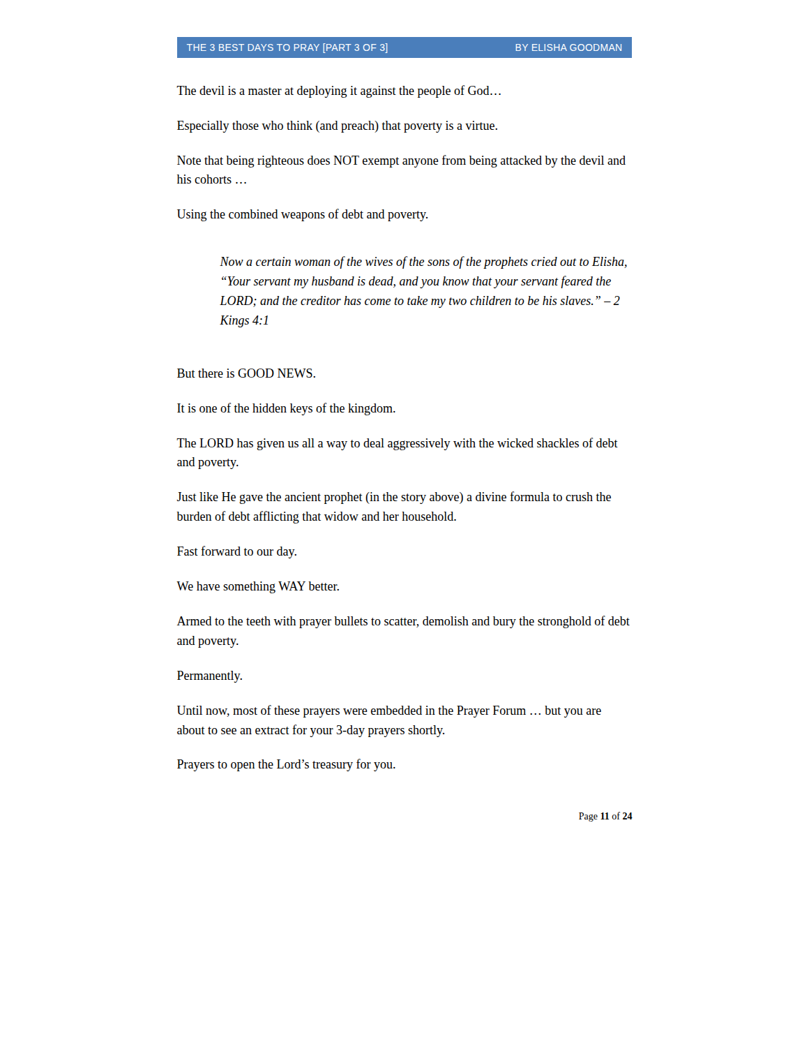The 3 Best Days to Pray [Part 3 of 3] By Elisha Goodman
The devil is a master at deploying it against the people of God…
Especially those who think (and preach) that poverty is a virtue.
Note that being righteous does NOT exempt anyone from being attacked by the devil and his cohorts …
Using the combined weapons of debt and poverty.
Now a certain woman of the wives of the sons of the prophets cried out to Elisha, “Your servant my husband is dead, and you know that your servant feared the LORD; and the creditor has come to take my two children to be his slaves.” – 2 Kings 4:1
But there is GOOD NEWS.
It is one of the hidden keys of the kingdom.
The LORD has given us all a way to deal aggressively with the wicked shackles of debt and poverty.
Just like He gave the ancient prophet (in the story above) a divine formula to crush the burden of debt afflicting that widow and her household.
Fast forward to our day.
We have something WAY better.
Armed to the teeth with prayer bullets to scatter, demolish and bury the stronghold of debt and poverty.
Permanently.
Until now, most of these prayers were embedded in the Prayer Forum … but you are about to see an extract for your 3-day prayers shortly.
Prayers to open the Lord’s treasury for you.
Page 11 of 24